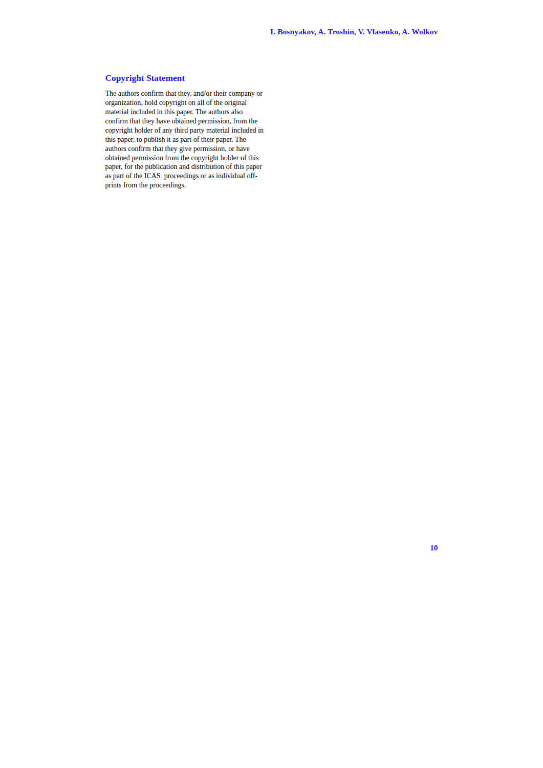I. Bosnyakov, A. Troshin, V. Vlasenko, A. Wolkov
Copyright Statement
The authors confirm that they, and/or their company or organization, hold copyright on all of the original material included in this paper. The authors also confirm that they have obtained permission, from the copyright holder of any third party material included in this paper, to publish it as part of their paper. The authors confirm that they give permission, or have obtained permission from the copyright holder of this paper, for the publication and distribution of this paper as part of the ICAS proceedings or as individual off-prints from the proceedings.
10